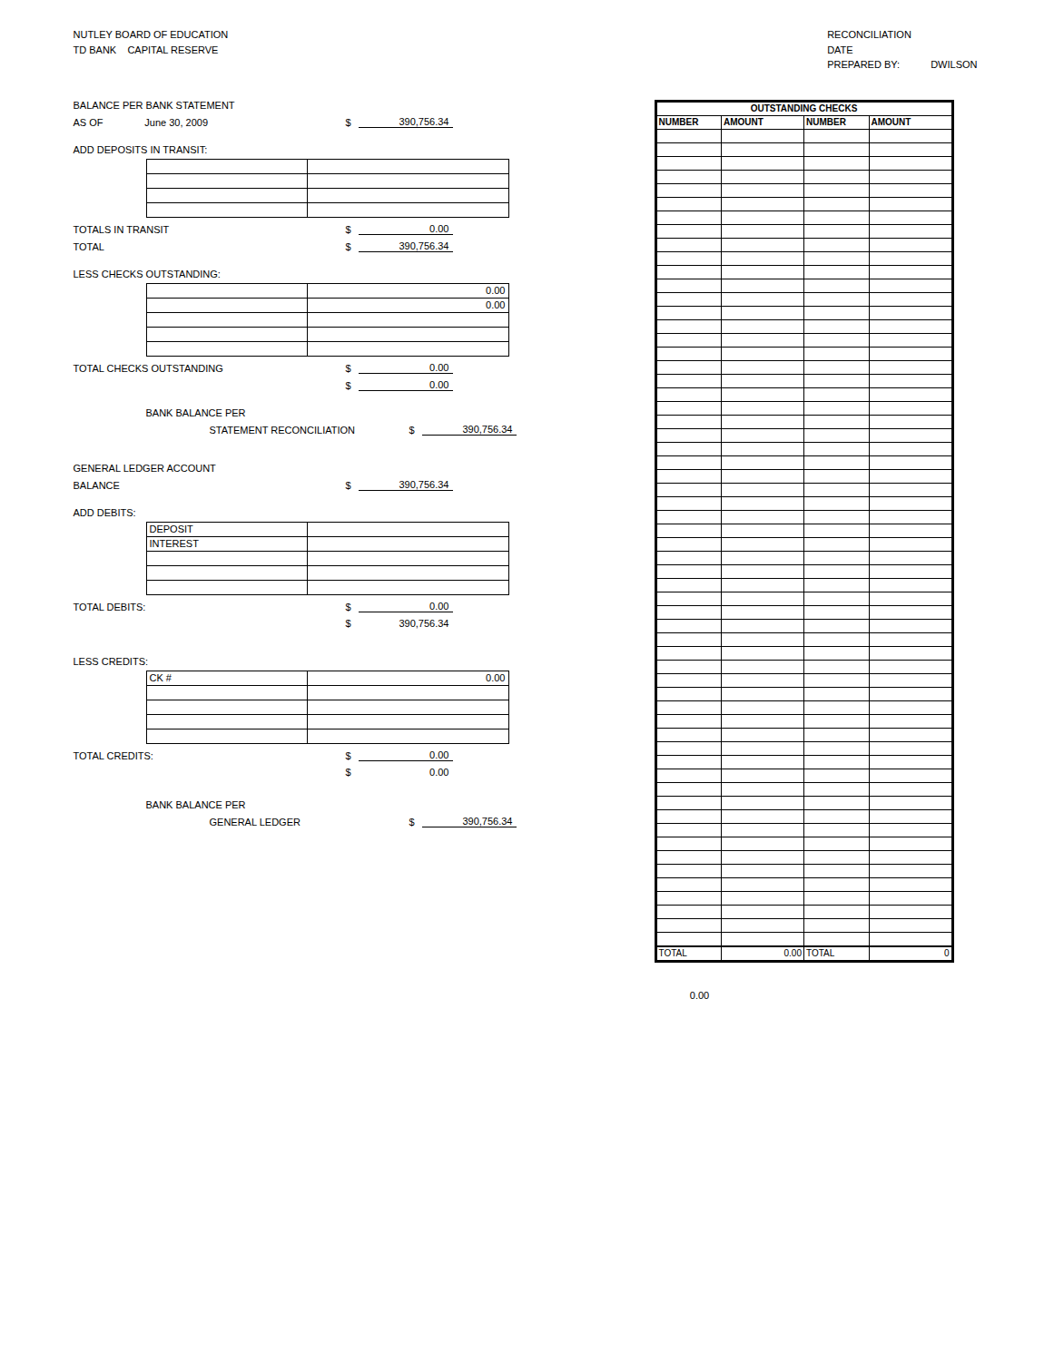NUTLEY BOARD OF EDUCATION
TD BANK CAPITAL RESERVE
| RECONCILIATION DATE | |
| PREPARED BY: | DWILSON |
BALANCE PER BANK STATEMENT
AS OF June 30, 2009
$
390,756.34
ADD DEPOSITS IN TRANSIT:
TOTALS IN TRANSIT
$
0.00
TOTAL
$
390,756.34
LESS CHECKS OUTSTANDING:
| | 0.00 |
| | 0.00 |
TOTAL CHECKS OUTSTANDING
$
0.00
$
0.00
BANK BALANCE PER
STATEMENT RECONCILIATION
$
390,756.34
GENERAL LEDGER ACCOUNT
BALANCE
$
390,756.34
ADD DEBITS:
| DEPOSIT | |
| INTEREST | |
TOTAL DEBITS:
$
0.00
$
390,756.34
LESS CREDITS:
| CK # | 0.00 |
TOTAL CREDITS:
$
0.00
$
0.00
BANK BALANCE PER
GENERAL LEDGER
$
390,756.34
| OUTSTANDING CHECKS |
| NUMBER | AMOUNT | NUMBER | AMOUNT |
| TOTAL | 0.00 | TOTAL | 0 |
0.00